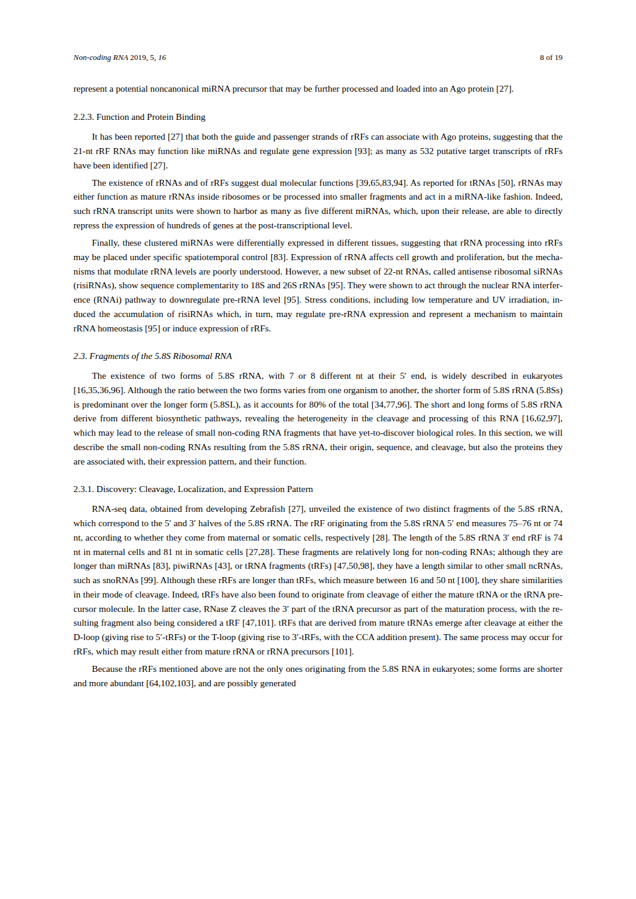Non-coding RNA 2019, 5, 16 8 of 19
represent a potential noncanonical miRNA precursor that may be further processed and loaded into an Ago protein [27].
2.2.3. Function and Protein Binding
It has been reported [27] that both the guide and passenger strands of rRFs can associate with Ago proteins, suggesting that the 21-nt rRF RNAs may function like miRNAs and regulate gene expression [93]; as many as 532 putative target transcripts of rRFs have been identified [27].
The existence of rRNAs and of rRFs suggest dual molecular functions [39,65,83,94]. As reported for tRNAs [50], rRNAs may either function as mature rRNAs inside ribosomes or be processed into smaller fragments and act in a miRNA-like fashion. Indeed, such rRNA transcript units were shown to harbor as many as five different miRNAs, which, upon their release, are able to directly repress the expression of hundreds of genes at the post-transcriptional level.
Finally, these clustered miRNAs were differentially expressed in different tissues, suggesting that rRNA processing into rRFs may be placed under specific spatiotemporal control [83]. Expression of rRNA affects cell growth and proliferation, but the mechanisms that modulate rRNA levels are poorly understood. However, a new subset of 22-nt RNAs, called antisense ribosomal siRNAs (risiRNAs), show sequence complementarity to 18S and 26S rRNAs [95]. They were shown to act through the nuclear RNA interference (RNAi) pathway to downregulate pre-rRNA level [95]. Stress conditions, including low temperature and UV irradiation, induced the accumulation of risiRNAs which, in turn, may regulate pre-rRNA expression and represent a mechanism to maintain rRNA homeostasis [95] or induce expression of rRFs.
2.3. Fragments of the 5.8S Ribosomal RNA
The existence of two forms of 5.8S rRNA, with 7 or 8 different nt at their 5′ end, is widely described in eukaryotes [16,35,36,96]. Although the ratio between the two forms varies from one organism to another, the shorter form of 5.8S rRNA (5.8Ss) is predominant over the longer form (5.8SL), as it accounts for 80% of the total [34,77,96]. The short and long forms of 5.8S rRNA derive from different biosynthetic pathways, revealing the heterogeneity in the cleavage and processing of this RNA [16,62,97], which may lead to the release of small non-coding RNA fragments that have yet-to-discover biological roles. In this section, we will describe the small non-coding RNAs resulting from the 5.8S rRNA, their origin, sequence, and cleavage, but also the proteins they are associated with, their expression pattern, and their function.
2.3.1. Discovery: Cleavage, Localization, and Expression Pattern
RNA-seq data, obtained from developing Zebrafish [27], unveiled the existence of two distinct fragments of the 5.8S rRNA, which correspond to the 5′ and 3′ halves of the 5.8S rRNA. The rRF originating from the 5.8S rRNA 5′ end measures 75–76 nt or 74 nt, according to whether they come from maternal or somatic cells, respectively [28]. The length of the 5.8S rRNA 3′ end rRF is 74 nt in maternal cells and 81 nt in somatic cells [27,28]. These fragments are relatively long for non-coding RNAs; although they are longer than miRNAs [83], piwiRNAs [43], or tRNA fragments (tRFs) [47,50,98], they have a length similar to other small ncRNAs, such as snoRNAs [99]. Although these rRFs are longer than tRFs, which measure between 16 and 50 nt [100], they share similarities in their mode of cleavage. Indeed, tRFs have also been found to originate from cleavage of either the mature tRNA or the tRNA precursor molecule. In the latter case, RNase Z cleaves the 3′ part of the tRNA precursor as part of the maturation process, with the resulting fragment also being considered a tRF [47,101]. tRFs that are derived from mature tRNAs emerge after cleavage at either the D-loop (giving rise to 5′-tRFs) or the T-loop (giving rise to 3′-tRFs, with the CCA addition present). The same process may occur for rRFs, which may result either from mature rRNA or rRNA precursors [101].
Because the rRFs mentioned above are not the only ones originating from the 5.8S RNA in eukaryotes; some forms are shorter and more abundant [64,102,103], and are possibly generated